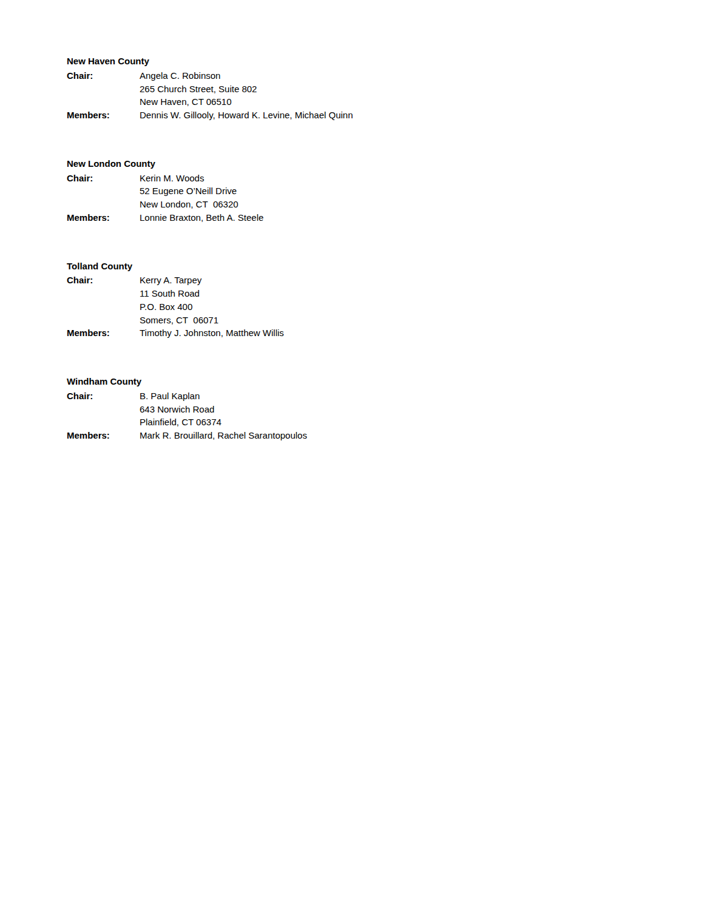New Haven County
| Chair: | Angela C. Robinson 265 Church Street, Suite 802 New Haven, CT 06510 |
| Members: | Dennis W. Gillooly, Howard K. Levine, Michael Quinn |
New London County
| Chair: | Kerin M. Woods 52 Eugene O’Neill Drive New London, CT 06320 |
| Members: | Lonnie Braxton, Beth A. Steele |
Tolland County
| Chair: | Kerry A. Tarpey 11 South Road P.O. Box 400 Somers, CT 06071 |
| Members: | Timothy J. Johnston, Matthew Willis |
Windham County
| Chair: | B. Paul Kaplan 643 Norwich Road Plainfield, CT 06374 |
| Members: | Mark R. Brouillard, Rachel Sarantopoulos |